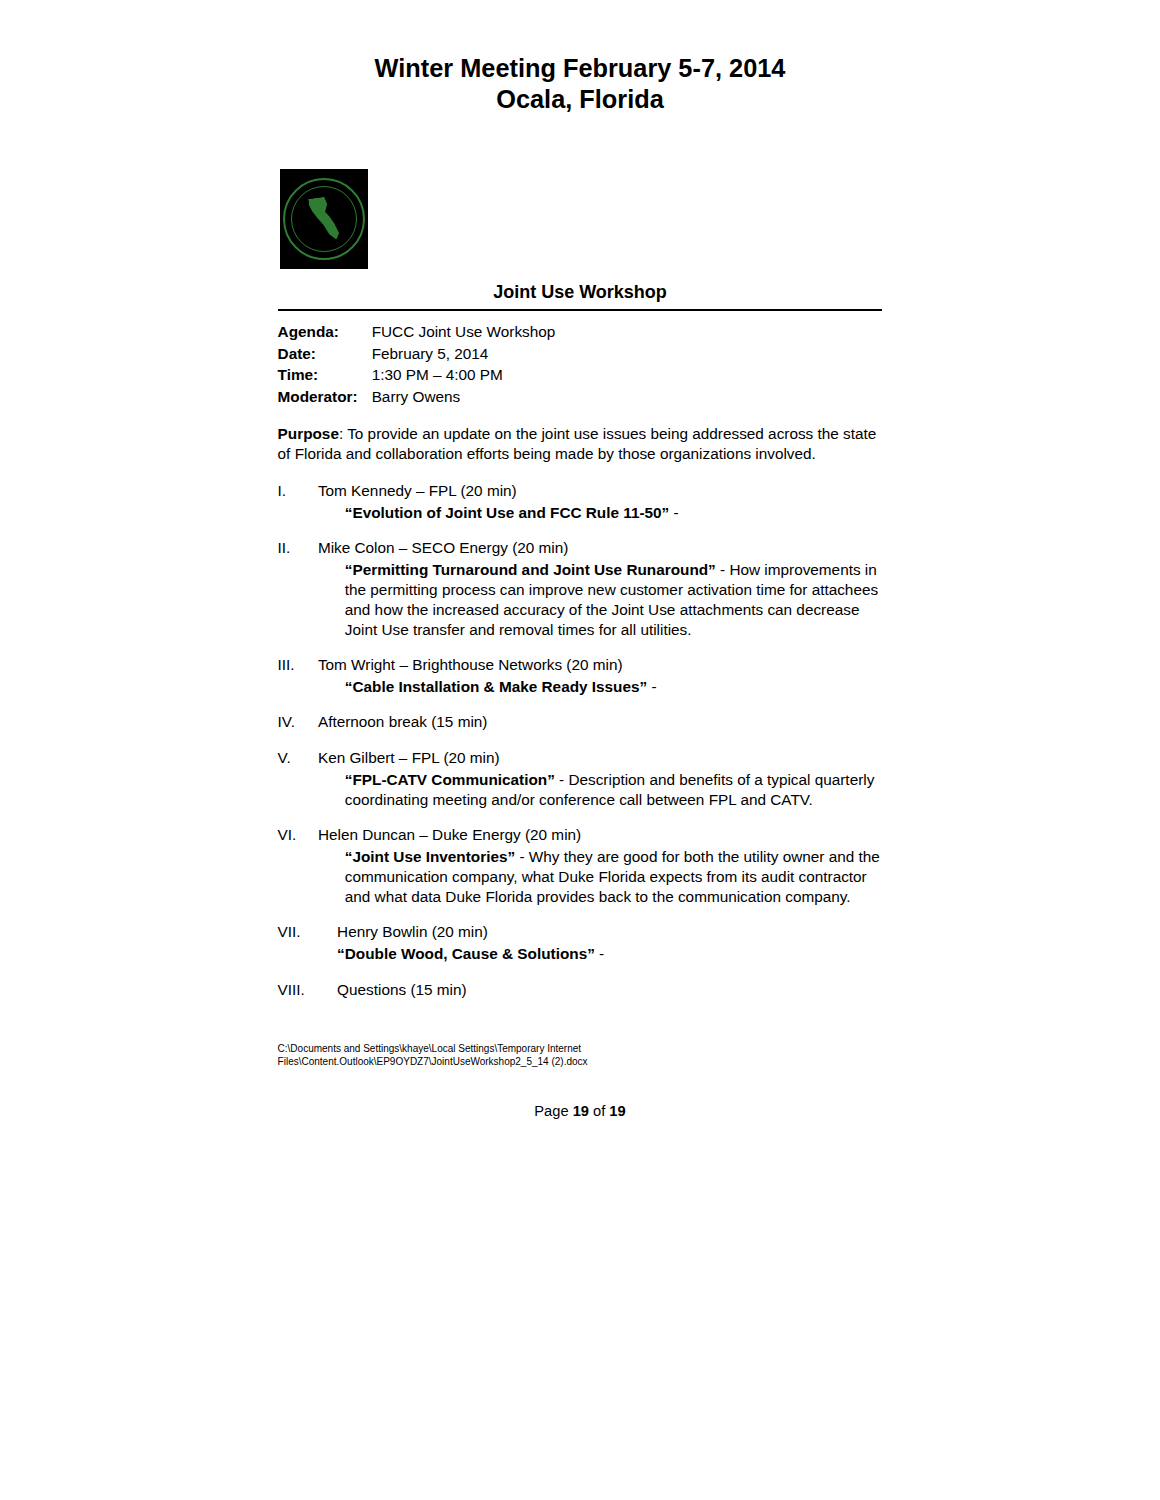Winter Meeting February 5-7, 2014
Ocala, Florida
Joint Use Workshop
| Agenda: | FUCC Joint Use Workshop |
| Date: | February 5, 2014 |
| Time: | 1:30 PM – 4:00 PM |
| Moderator: | Barry Owens |
Purpose: To provide an update on the joint use issues being addressed across the state of Florida and collaboration efforts being made by those organizations involved.
I.
Tom Kennedy – FPL (20 min)
“Evolution of Joint Use and FCC Rule 11-50” -
II.
Mike Colon – SECO Energy (20 min)
“Permitting Turnaround and Joint Use Runaround” - How improvements in the permitting process can improve new customer activation time for attachees and how the increased accuracy of the Joint Use attachments can decrease Joint Use transfer and removal times for all utilities.
III.
Tom Wright – Brighthouse Networks (20 min)
“Cable Installation & Make Ready Issues” -
IV.
Afternoon break (15 min)
V.
Ken Gilbert – FPL (20 min)
“FPL-CATV Communication” - Description and benefits of a typical quarterly coordinating meeting and/or conference call between FPL and CATV.
VI.
Helen Duncan – Duke Energy (20 min)
“Joint Use Inventories” - Why they are good for both the utility owner and the communication company, what Duke Florida expects from its audit contractor and what data Duke Florida provides back to the communication company.
VII.
Henry Bowlin (20 min)
“Double Wood, Cause & Solutions” -
VIII.
Questions (15 min)
C:\Documents and Settings\khaye\Local Settings\Temporary Internet
Files\Content.Outlook\EP9OYDZ7\JointUseWorkshop2_5_14 (2).docx
Page 19 of 19